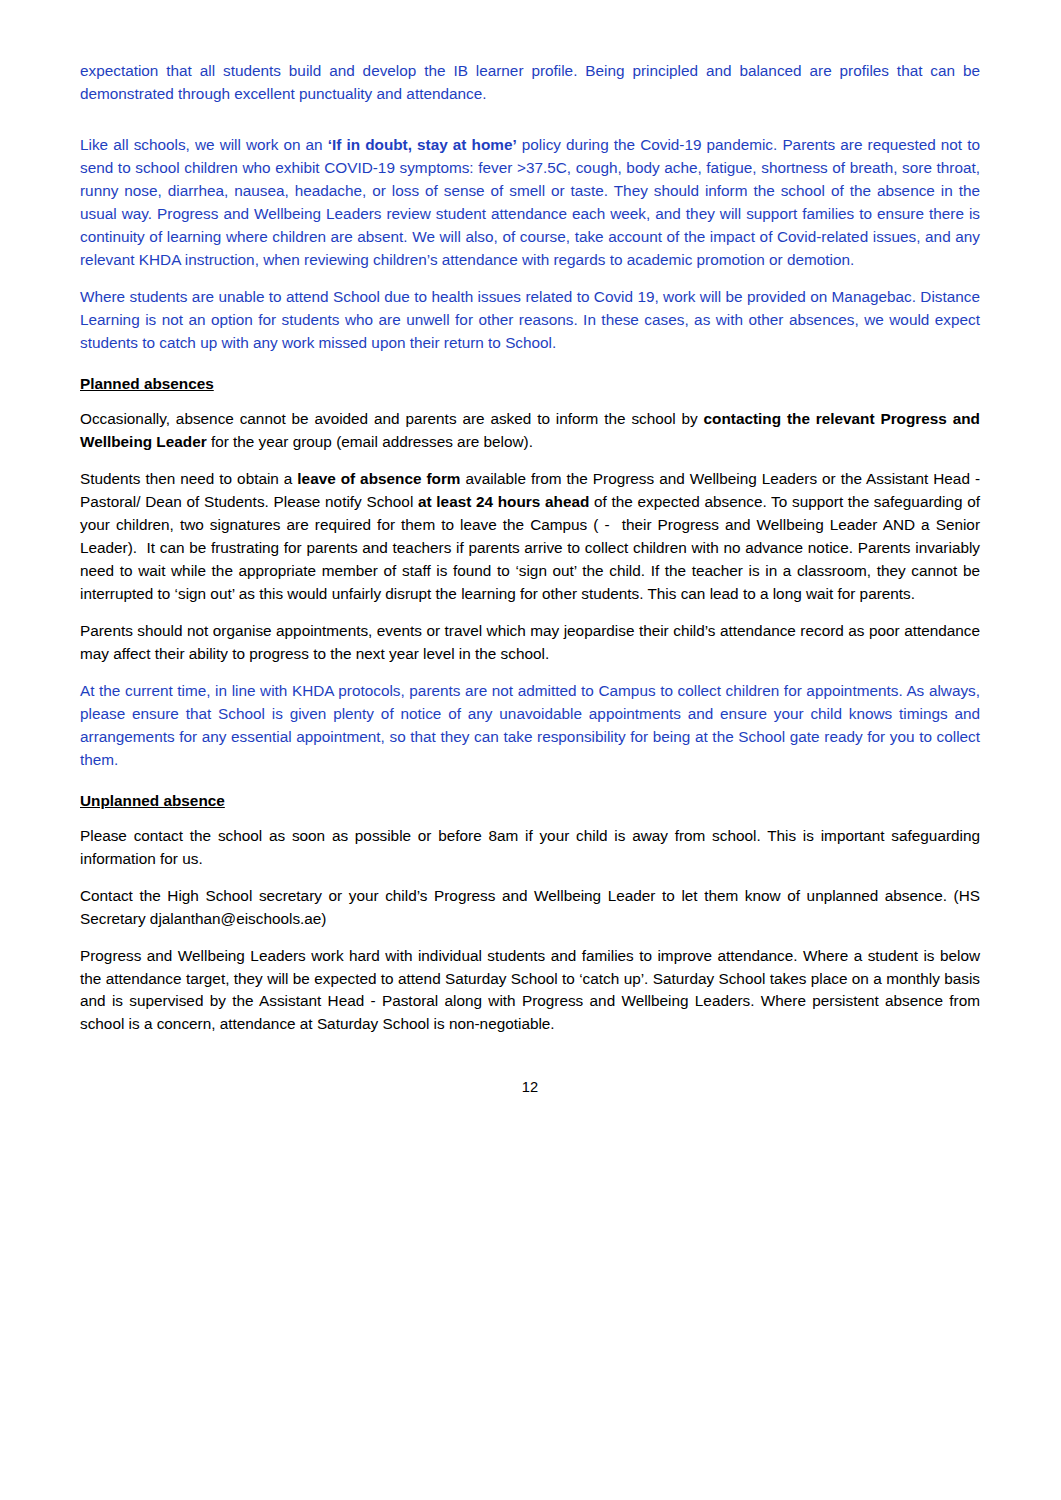expectation that all students build and develop the IB learner profile. Being principled and balanced are profiles that can be demonstrated through excellent punctuality and attendance.
Like all schools, we will work on an ‘If in doubt, stay at home’ policy during the Covid-19 pandemic. Parents are requested not to send to school children who exhibit COVID-19 symptoms: fever >37.5C, cough, body ache, fatigue, shortness of breath, sore throat, runny nose, diarrhea, nausea, headache, or loss of sense of smell or taste. They should inform the school of the absence in the usual way. Progress and Wellbeing Leaders review student attendance each week, and they will support families to ensure there is continuity of learning where children are absent. We will also, of course, take account of the impact of Covid-related issues, and any relevant KHDA instruction, when reviewing children’s attendance with regards to academic promotion or demotion.
Where students are unable to attend School due to health issues related to Covid 19, work will be provided on Managebac. Distance Learning is not an option for students who are unwell for other reasons. In these cases, as with other absences, we would expect students to catch up with any work missed upon their return to School.
Planned absences
Occasionally, absence cannot be avoided and parents are asked to inform the school by contacting the relevant Progress and Wellbeing Leader for the year group (email addresses are below).
Students then need to obtain a leave of absence form available from the Progress and Wellbeing Leaders or the Assistant Head - Pastoral/ Dean of Students. Please notify School at least 24 hours ahead of the expected absence. To support the safeguarding of your children, two signatures are required for them to leave the Campus ( - their Progress and Wellbeing Leader AND a Senior Leader). It can be frustrating for parents and teachers if parents arrive to collect children with no advance notice. Parents invariably need to wait while the appropriate member of staff is found to ‘sign out’ the child. If the teacher is in a classroom, they cannot be interrupted to ‘sign out’ as this would unfairly disrupt the learning for other students. This can lead to a long wait for parents.
Parents should not organise appointments, events or travel which may jeopardise their child’s attendance record as poor attendance may affect their ability to progress to the next year level in the school.
At the current time, in line with KHDA protocols, parents are not admitted to Campus to collect children for appointments. As always, please ensure that School is given plenty of notice of any unavoidable appointments and ensure your child knows timings and arrangements for any essential appointment, so that they can take responsibility for being at the School gate ready for you to collect them.
Unplanned absence
Please contact the school as soon as possible or before 8am if your child is away from school. This is important safeguarding information for us.
Contact the High School secretary or your child’s Progress and Wellbeing Leader to let them know of unplanned absence. (HS Secretary djalanthan@eischools.ae)
Progress and Wellbeing Leaders work hard with individual students and families to improve attendance. Where a student is below the attendance target, they will be expected to attend Saturday School to ‘catch up’. Saturday School takes place on a monthly basis and is supervised by the Assistant Head - Pastoral along with Progress and Wellbeing Leaders. Where persistent absence from school is a concern, attendance at Saturday School is non-negotiable.
12